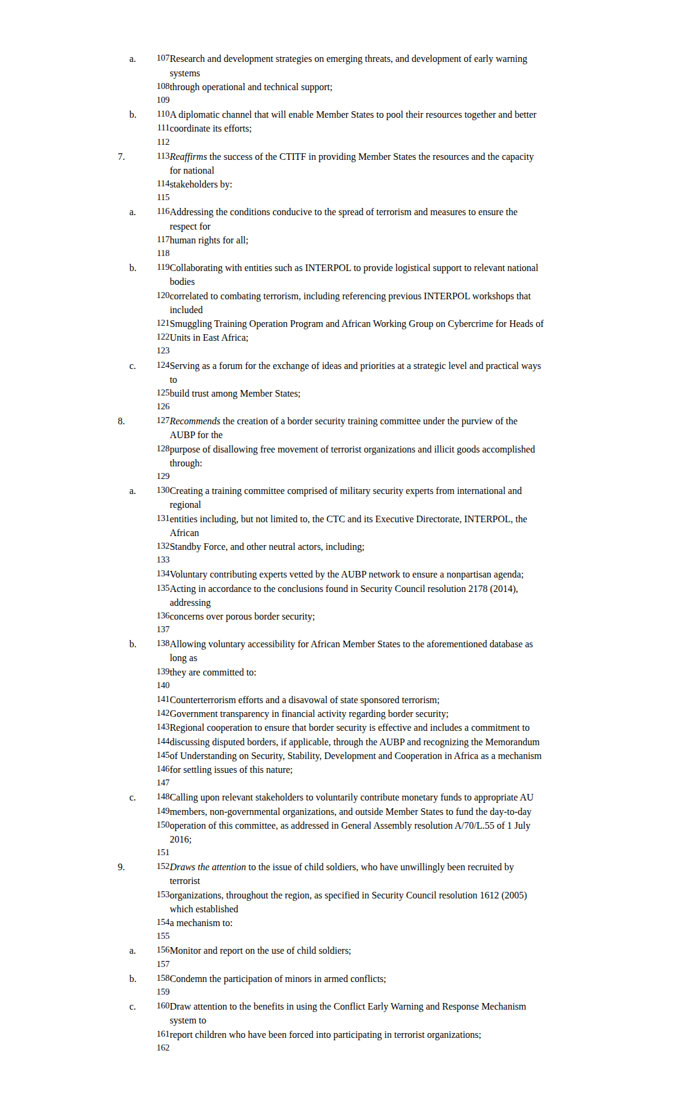| 107 | a. Research and development strategies on emerging threats, and development of early warning systems |
| 108 | through operational and technical support; |
| 109 | |
| 110 | b. A diplomatic channel that will enable Member States to pool their resources together and better |
| 111 | coordinate its efforts; |
| 112 | |
| 113 | 7. Reaffirms the success of the CTITF in providing Member States the resources and the capacity for national |
| 114 | stakeholders by: |
| 115 | |
| 116 | a. Addressing the conditions conducive to the spread of terrorism and measures to ensure the respect for |
| 117 | human rights for all; |
| 118 | |
| 119 | b. Collaborating with entities such as INTERPOL to provide logistical support to relevant national bodies |
| 120 | correlated to combating terrorism, including referencing previous INTERPOL workshops that included |
| 121 | Smuggling Training Operation Program and African Working Group on Cybercrime for Heads of |
| 122 | Units in East Africa; |
| 123 | |
| 124 | c. Serving as a forum for the exchange of ideas and priorities at a strategic level and practical ways to |
| 125 | build trust among Member States; |
| 126 | |
| 127 | 8. Recommends the creation of a border security training committee under the purview of the AUBP for the |
| 128 | purpose of disallowing free movement of terrorist organizations and illicit goods accomplished through: |
| 129 | |
| 130 | a. Creating a training committee comprised of military security experts from international and regional |
| 131 | entities including, but not limited to, the CTC and its Executive Directorate, INTERPOL, the African |
| 132 | Standby Force, and other neutral actors, including; |
| 133 | |
| 134 | Voluntary contributing experts vetted by the AUBP network to ensure a nonpartisan agenda; |
| 135 | Acting in accordance to the conclusions found in Security Council resolution 2178 (2014), addressing |
| 136 | concerns over porous border security; |
| 137 | |
| 138 | b. Allowing voluntary accessibility for African Member States to the aforementioned database as long as |
| 139 | they are committed to: |
| 140 | |
| 141 | Counterterrorism efforts and a disavowal of state sponsored terrorism; |
| 142 | Government transparency in financial activity regarding border security; |
| 143 | Regional cooperation to ensure that border security is effective and includes a commitment to |
| 144 | discussing disputed borders, if applicable, through the AUBP and recognizing the Memorandum |
| 145 | of Understanding on Security, Stability, Development and Cooperation in Africa as a mechanism |
| 146 | for settling issues of this nature; |
| 147 | |
| 148 | c. Calling upon relevant stakeholders to voluntarily contribute monetary funds to appropriate AU |
| 149 | members, non-governmental organizations, and outside Member States to fund the day-to-day |
| 150 | operation of this committee, as addressed in General Assembly resolution A/70/L.55 of 1 July 2016; |
| 151 | |
| 152 | 9. Draws the attention to the issue of child soldiers, who have unwillingly been recruited by terrorist |
| 153 | organizations, throughout the region, as specified in Security Council resolution 1612 (2005) which established |
| 154 | a mechanism to: |
| 155 | |
| 156 | a. Monitor and report on the use of child soldiers; |
| 157 | |
| 158 | b. Condemn the participation of minors in armed conflicts; |
| 159 | |
| 160 | c. Draw attention to the benefits in using the Conflict Early Warning and Response Mechanism system to |
| 161 | report children who have been forced into participating in terrorist organizations; |
| 162 | |